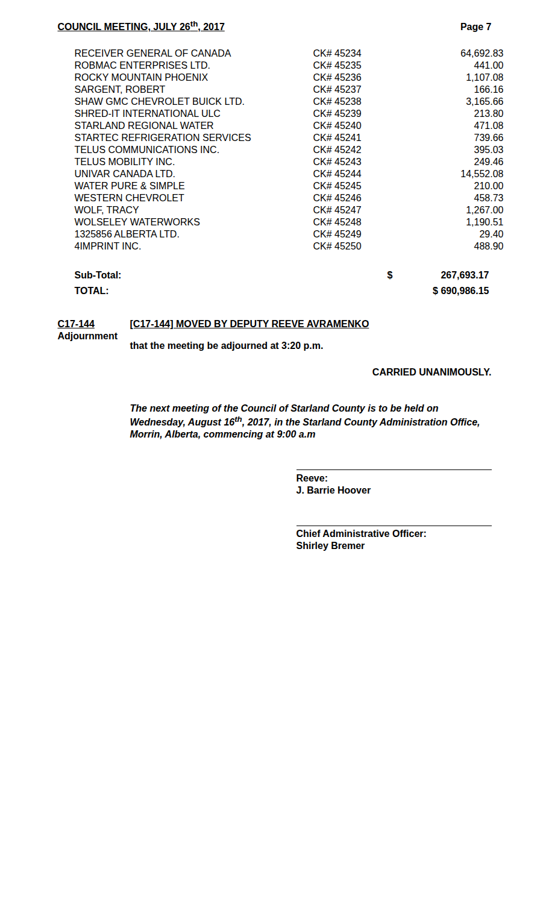COUNCIL MEETING, JULY 26th, 2017 Page 7
| RECEIVER GENERAL OF CANADA | CK# 45234 | 64,692.83 |
| ROBMAC ENTERPRISES LTD. | CK# 45235 | 441.00 |
| ROCKY MOUNTAIN PHOENIX | CK# 45236 | 1,107.08 |
| SARGENT, ROBERT | CK# 45237 | 166.16 |
| SHAW GMC CHEVROLET BUICK LTD. | CK# 45238 | 3,165.66 |
| SHRED-IT INTERNATIONAL ULC | CK# 45239 | 213.80 |
| STARLAND REGIONAL WATER | CK# 45240 | 471.08 |
| STARTEC REFRIGERATION SERVICES | CK# 45241 | 739.66 |
| TELUS COMMUNICATIONS INC. | CK# 45242 | 395.03 |
| TELUS MOBILITY INC. | CK# 45243 | 249.46 |
| UNIVAR CANADA LTD. | CK# 45244 | 14,552.08 |
| WATER PURE & SIMPLE | CK# 45245 | 210.00 |
| WESTERN CHEVROLET | CK# 45246 | 458.73 |
| WOLF, TRACY | CK# 45247 | 1,267.00 |
| WOLSELEY WATERWORKS | CK# 45248 | 1,190.51 |
| 1325856 ALBERTA LTD. | CK# 45249 | 29.40 |
| 4IMPRINT INC. | CK# 45250 | 488.90 |
| Sub-Total: | $ | 267,693.17 |
| TOTAL: | | $ 690,986.15 |
C17-144
Adjournment
[C17-144] MOVED BY DEPUTY REEVE AVRAMENKO
that the meeting be adjourned at 3:20 p.m.
CARRIED UNANIMOUSLY.
The next meeting of the Council of Starland County is to be held on Wednesday, August 16th, 2017, in the Starland County Administration Office, Morrin, Alberta, commencing at 9:00 a.m
Reeve:
J. Barrie Hoover
Chief Administrative Officer:
Shirley Bremer